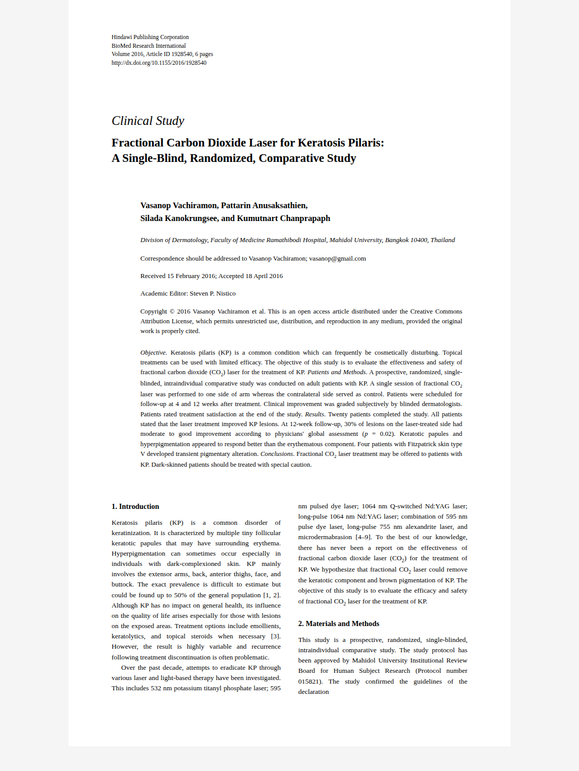Hindawi Publishing Corporation
BioMed Research International
Volume 2016, Article ID 1928540, 6 pages
http://dx.doi.org/10.1155/2016/1928540
Clinical Study
Fractional Carbon Dioxide Laser for Keratosis Pilaris:
A Single-Blind, Randomized, Comparative Study
Vasanop Vachiramon, Pattarin Anusaksathien,
Silada Kanokrungsee, and Kumutnart Chanprapaph
Division of Dermatology, Faculty of Medicine Ramathibodi Hospital, Mahidol University, Bangkok 10400, Thailand
Correspondence should be addressed to Vasanop Vachiramon; vasanop@gmail.com
Received 15 February 2016; Accepted 18 April 2016
Academic Editor: Steven P. Nistico
Copyright © 2016 Vasanop Vachiramon et al. This is an open access article distributed under the Creative Commons Attribution License, which permits unrestricted use, distribution, and reproduction in any medium, provided the original work is properly cited.
Objective. Keratosis pilaris (KP) is a common condition which can frequently be cosmetically disturbing. Topical treatments can be used with limited efficacy. The objective of this study is to evaluate the effectiveness and safety of fractional carbon dioxide (CO2) laser for the treatment of KP. Patients and Methods. A prospective, randomized, single-blinded, intraindividual comparative study was conducted on adult patients with KP. A single session of fractional CO2 laser was performed to one side of arm whereas the contralateral side served as control. Patients were scheduled for follow-up at 4 and 12 weeks after treatment. Clinical improvement was graded subjectively by blinded dermatologists. Patients rated treatment satisfaction at the end of the study. Results. Twenty patients completed the study. All patients stated that the laser treatment improved KP lesions. At 12-week follow-up, 30% of lesions on the laser-treated side had moderate to good improvement according to physicians' global assessment (p = 0.02). Keratotic papules and hyperpigmentation appeared to respond better than the erythematous component. Four patients with Fitzpatrick skin type V developed transient pigmentary alteration. Conclusions. Fractional CO2 laser treatment may be offered to patients with KP. Dark-skinned patients should be treated with special caution.
1. Introduction
Keratosis pilaris (KP) is a common disorder of keratinization. It is characterized by multiple tiny follicular keratotic papules that may have surrounding erythema. Hyperpigmentation can sometimes occur especially in individuals with dark-complexioned skin. KP mainly involves the extensor arms, back, anterior thighs, face, and buttock. The exact prevalence is difficult to estimate but could be found up to 50% of the general population [1, 2]. Although KP has no impact on general health, its influence on the quality of life arises especially for those with lesions on the exposed areas. Treatment options include emollients, keratolytics, and topical steroids when necessary [3]. However, the result is highly variable and recurrence following treatment discontinuation is often problematic.
Over the past decade, attempts to eradicate KP through various laser and light-based therapy have been investigated. This includes 532 nm potassium titanyl phosphate laser; 595 nm pulsed dye laser; 1064 nm Q-switched Nd:YAG laser; long-pulse 1064 nm Nd:YAG laser; combination of 595 nm pulse dye laser, long-pulse 755 nm alexandrite laser, and microdermabrasion [4–9]. To the best of our knowledge, there has never been a report on the effectiveness of fractional carbon dioxide laser (CO2) for the treatment of KP. We hypothesize that fractional CO2 laser could remove the keratotic component and brown pigmentation of KP. The objective of this study is to evaluate the efficacy and safety of fractional CO2 laser for the treatment of KP.
2. Materials and Methods
This study is a prospective, randomized, single-blinded, intraindividual comparative study. The study protocol has been approved by Mahidol University Institutional Review Board for Human Subject Research (Protocol number 015821). The study confirmed the guidelines of the declaration